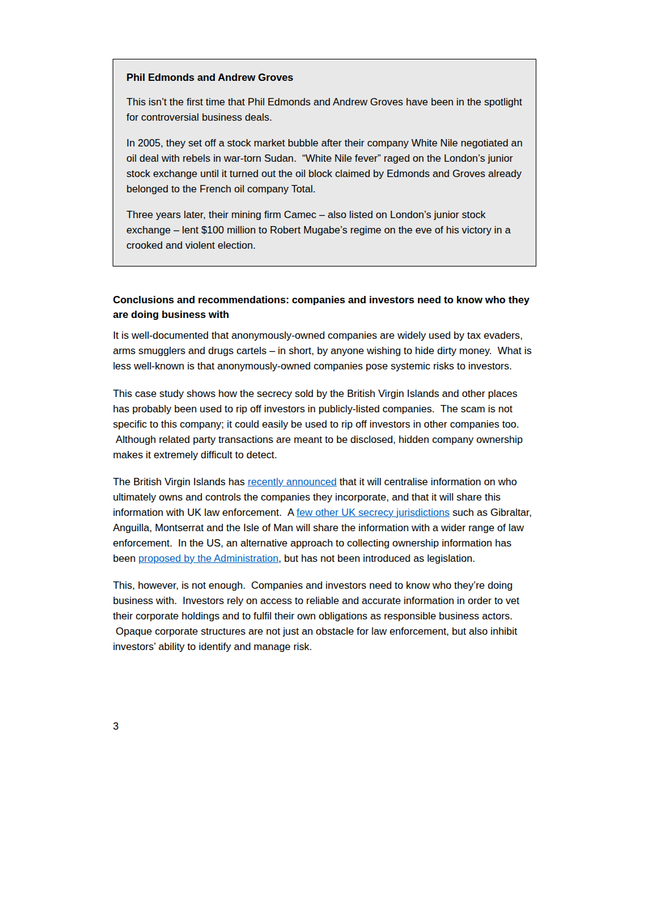Phil Edmonds and Andrew Groves
This isn’t the first time that Phil Edmonds and Andrew Groves have been in the spotlight for controversial business deals.
In 2005, they set off a stock market bubble after their company White Nile negotiated an oil deal with rebels in war-torn Sudan. “White Nile fever” raged on the London’s junior stock exchange until it turned out the oil block claimed by Edmonds and Groves already belonged to the French oil company Total.
Three years later, their mining firm Camec – also listed on London’s junior stock exchange – lent $100 million to Robert Mugabe’s regime on the eve of his victory in a crooked and violent election.
Conclusions and recommendations: companies and investors need to know who they are doing business with
It is well-documented that anonymously-owned companies are widely used by tax evaders, arms smugglers and drugs cartels – in short, by anyone wishing to hide dirty money. What is less well-known is that anonymously-owned companies pose systemic risks to investors.
This case study shows how the secrecy sold by the British Virgin Islands and other places has probably been used to rip off investors in publicly-listed companies. The scam is not specific to this company; it could easily be used to rip off investors in other companies too. Although related party transactions are meant to be disclosed, hidden company ownership makes it extremely difficult to detect.
The British Virgin Islands has recently announced that it will centralise information on who ultimately owns and controls the companies they incorporate, and that it will share this information with UK law enforcement. A few other UK secrecy jurisdictions such as Gibraltar, Anguilla, Montserrat and the Isle of Man will share the information with a wider range of law enforcement. In the US, an alternative approach to collecting ownership information has been proposed by the Administration, but has not been introduced as legislation.
This, however, is not enough. Companies and investors need to know who they’re doing business with. Investors rely on access to reliable and accurate information in order to vet their corporate holdings and to fulfil their own obligations as responsible business actors. Opaque corporate structures are not just an obstacle for law enforcement, but also inhibit investors’ ability to identify and manage risk.
3